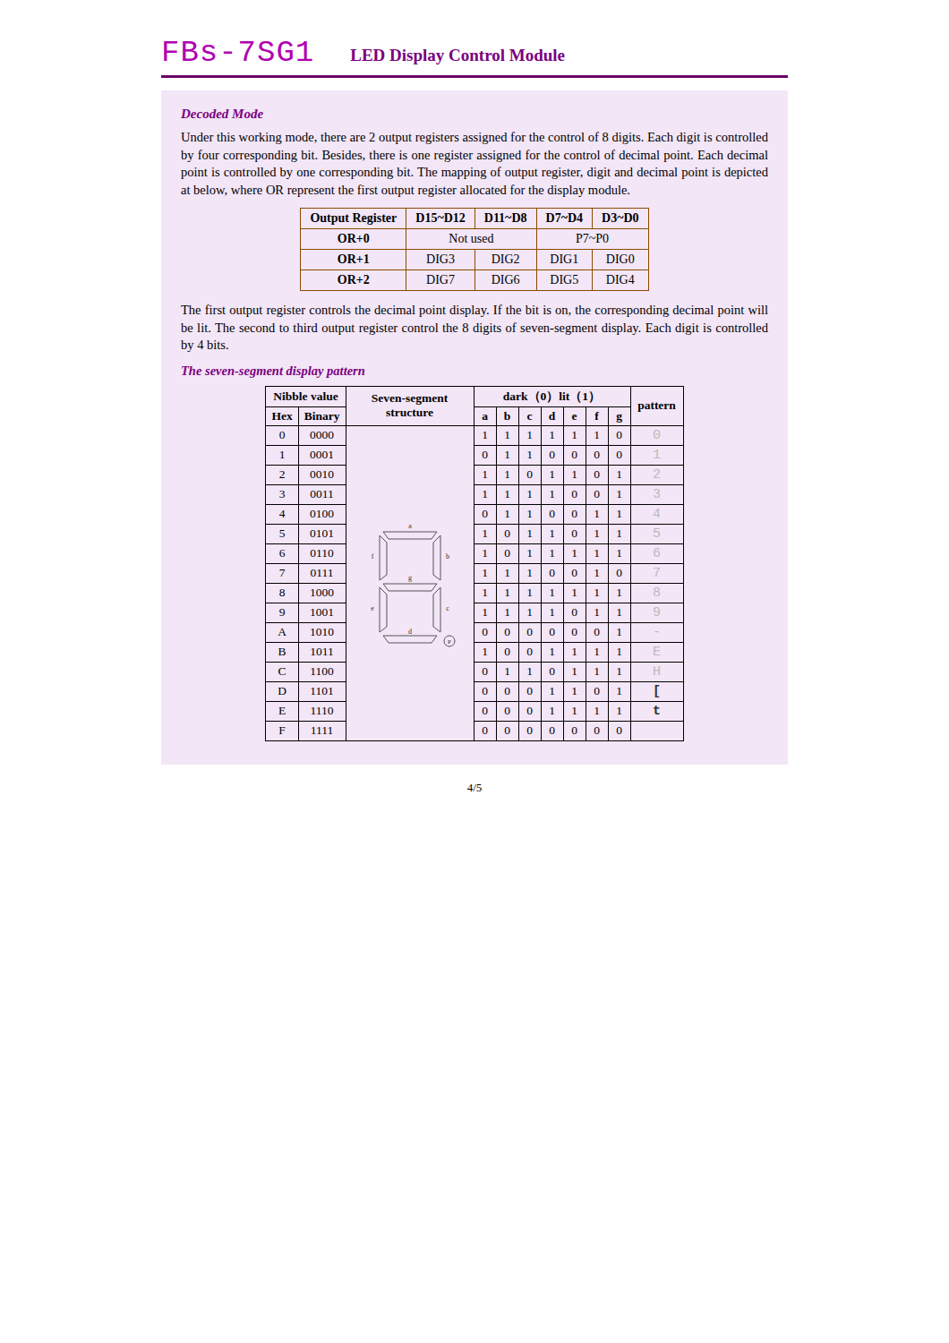FBs-7SG1
LED Display Control Module
Decoded Mode
Under this working mode, there are 2 output registers assigned for the control of 8 digits. Each digit is controlled by four corresponding bit. Besides, there is one register assigned for the control of decimal point. Each decimal point is controlled by one corresponding bit. The mapping of output register, digit and decimal point is depicted at below, where OR represent the first output register allocated for the display module.
| Output Register | D15~D12 | D11~D8 | D7~D4 | D3~D0 |
| --- | --- | --- | --- | --- |
| OR+0 | Not used | P7~P0 |
| OR+1 | DIG3 | DIG2 | DIG1 | DIG0 |
| OR+2 | DIG7 | DIG6 | DIG5 | DIG4 |
The first output register controls the decimal point display. If the bit is on, the corresponding decimal point will be lit. The second to third output register control the 8 digits of seven-segment display. Each digit is controlled by 4 bits.
The seven-segment display pattern
| Nibble value | Seven-segment structure | dark（0）lit（1） | pattern |
| --- | --- | --- | --- |
| Hex | Binary | a | b | c | d | e | f | g |
| 0 | 0000 | a f b g e c d P | 1 | 1 | 1 | 1 | 1 | 1 | 0 | 0 |
| 1 | 0001 | 0 | 1 | 1 | 0 | 0 | 0 | 0 | 1 |
| 2 | 0010 | 1 | 1 | 0 | 1 | 1 | 0 | 1 | 2 |
| 3 | 0011 | 1 | 1 | 1 | 1 | 0 | 0 | 1 | 3 |
| 4 | 0100 | 0 | 1 | 1 | 0 | 0 | 1 | 1 | 4 |
| 5 | 0101 | 1 | 0 | 1 | 1 | 0 | 1 | 1 | 5 |
| 6 | 0110 | 1 | 0 | 1 | 1 | 1 | 1 | 1 | 6 |
| 7 | 0111 | 1 | 1 | 1 | 0 | 0 | 1 | 0 | 7 |
| 8 | 1000 | 1 | 1 | 1 | 1 | 1 | 1 | 1 | 8 |
| 9 | 1001 | 1 | 1 | 1 | 1 | 0 | 1 | 1 | 9 |
| A | 1010 | 0 | 0 | 0 | 0 | 0 | 0 | 1 | - |
| B | 1011 | 1 | 0 | 0 | 1 | 1 | 1 | 1 | E |
| C | 1100 | 0 | 1 | 1 | 0 | 1 | 1 | 1 | H |
| D | 1101 | 0 | 0 | 0 | 1 | 1 | 0 | 1 | [ |
| E | 1110 | 0 | 0 | 0 | 1 | 1 | 1 | 1 | t |
| F | 1111 | 0 | 0 | 0 | 0 | 0 | 0 | 0 | |
4/5